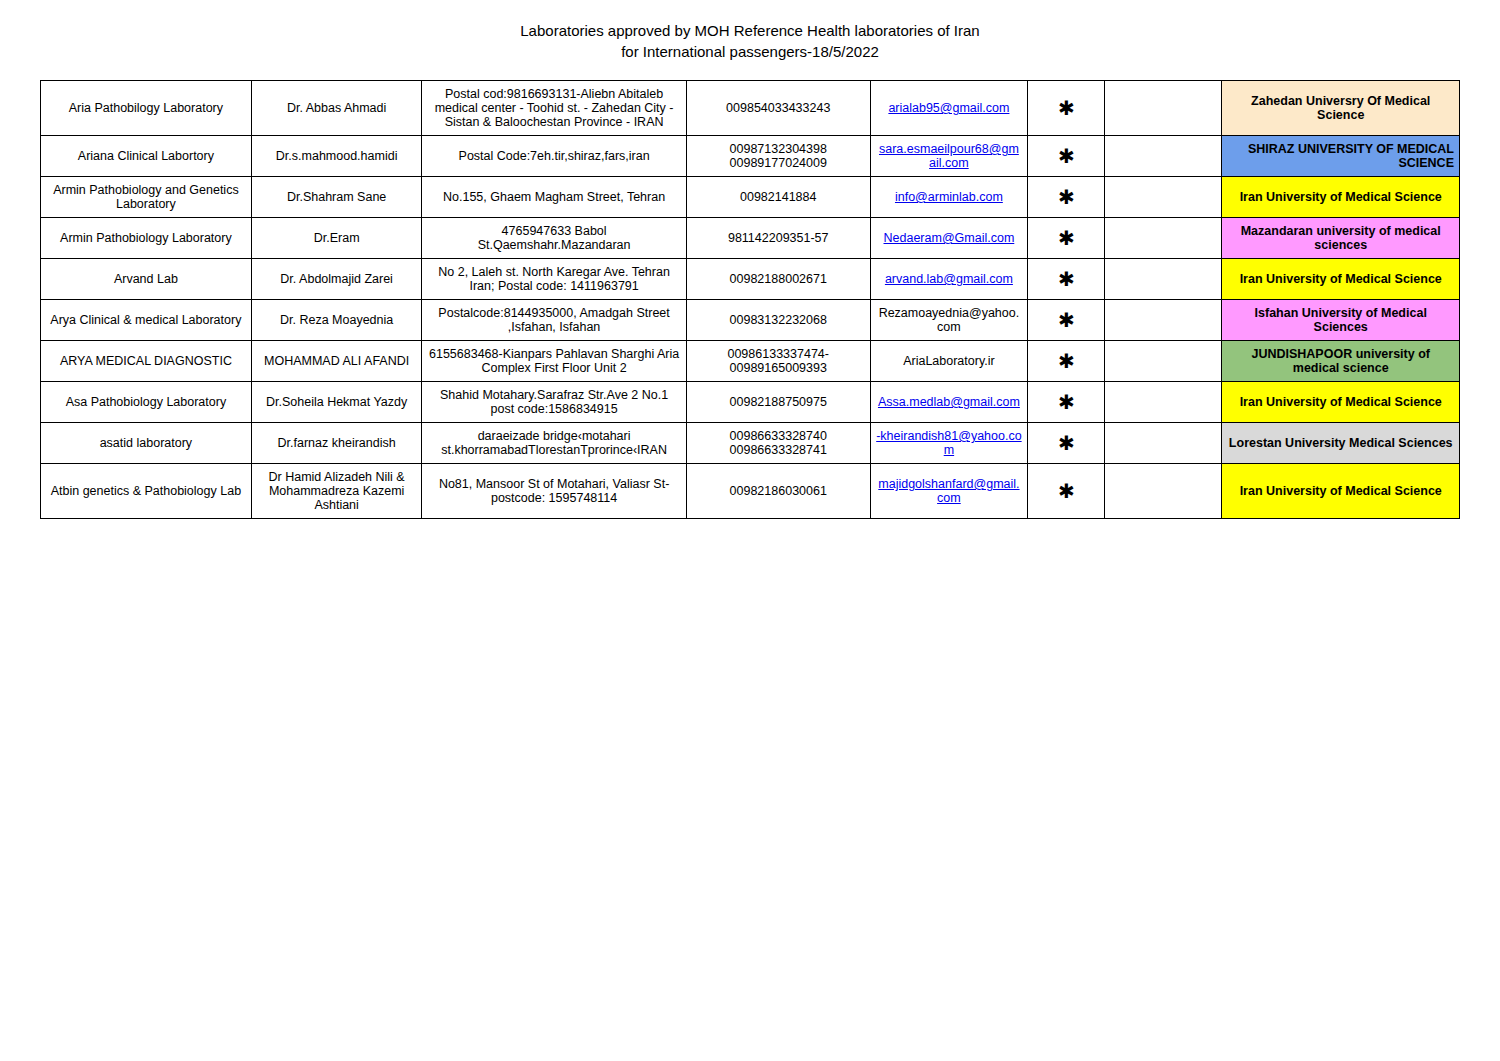Laboratories approved by MOH Reference Health laboratories of Iran
for International passengers-18/5/2022
| Aria Pathobilogy Laboratory | Dr. Abbas Ahmadi | Postal cod:9816693131-Aliebn Abitaleb medical center - Toohid st. - Zahedan City - Sistan & Baloochestan Province - IRAN | 009854033433243 | arialab95@gmail.com | ✱ | | Zahedan Universry Of Medical Science |
| Ariana Clinical Labortory | Dr.s.mahmood.hamidi | Postal Code:7eh.tir,shiraz,fars,iran | 00987132304398 00989177024009 | sara.esmaeilpour68@gmail.com | ✱ | | SHIRAZ UNIVERSITY OF MEDICAL SCIENCE |
| Armin Pathobiology and Genetics Laboratory | Dr.Shahram Sane | No.155, Ghaem Magham Street, Tehran | 00982141884 | info@arminlab.com | ✱ | | Iran University of Medical Science |
| Armin Pathobiology Laboratory | Dr.Eram | 4765947633 Babol St.Qaemshahr.Mazandaran | 981142209351-57 | Nedaeram@Gmail.com | ✱ | | Mazandaran university of medical sciences |
| Arvand Lab | Dr. Abdolmajid Zarei | No 2, Laleh st. North Karegar Ave. Tehran Iran; Postal code: 1411963791 | 00982188002671 | arvand.lab@gmail.com | ✱ | | Iran University of Medical Science |
| Arya Clinical & medical Laboratory | Dr. Reza Moayednia | Postalcode:8144935000, Amadgah Street ,Isfahan, Isfahan | 00983132232068 | Rezamoayednia@yahoo.com | ✱ | | Isfahan University of Medical Sciences |
| ARYA MEDICAL DIAGNOSTIC | MOHAMMAD ALI AFANDI | 6155683468-Kianpars Pahlavan Sharghi Aria Complex First Floor Unit 2 | 00986133337474-00989165009393 | AriaLaboratory.ir | ✱ | | JUNDISHAPOOR university of medical science |
| Asa Pathobiology Laboratory | Dr.Soheila Hekmat Yazdy | Shahid Motahary.Sarafraz Str.Ave 2 No.1 post code:1586834915 | 00982188750975 | Assa.medlab@gmail.com | ✱ | | Iran University of Medical Science |
| asatid laboratory | Dr.farnaz kheirandish | daraeizade bridge‹motahari st.khorramabadTlorestanTprorince‹IRAN | 00986633328740 00986633328741 | -kheirandish81@yahoo.com | ✱ | | Lorestan University Medical Sciences |
| Atbin genetics & Pathobiology Lab | Dr Hamid Alizadeh Nili & Mohammadreza Kazemi Ashtiani | No81, Mansoor St of Motahari, Valiasr St- postcode: 1595748114 | 00982186030061 | majidgolshanfard@gmail.com | ✱ | | Iran University of Medical Science |